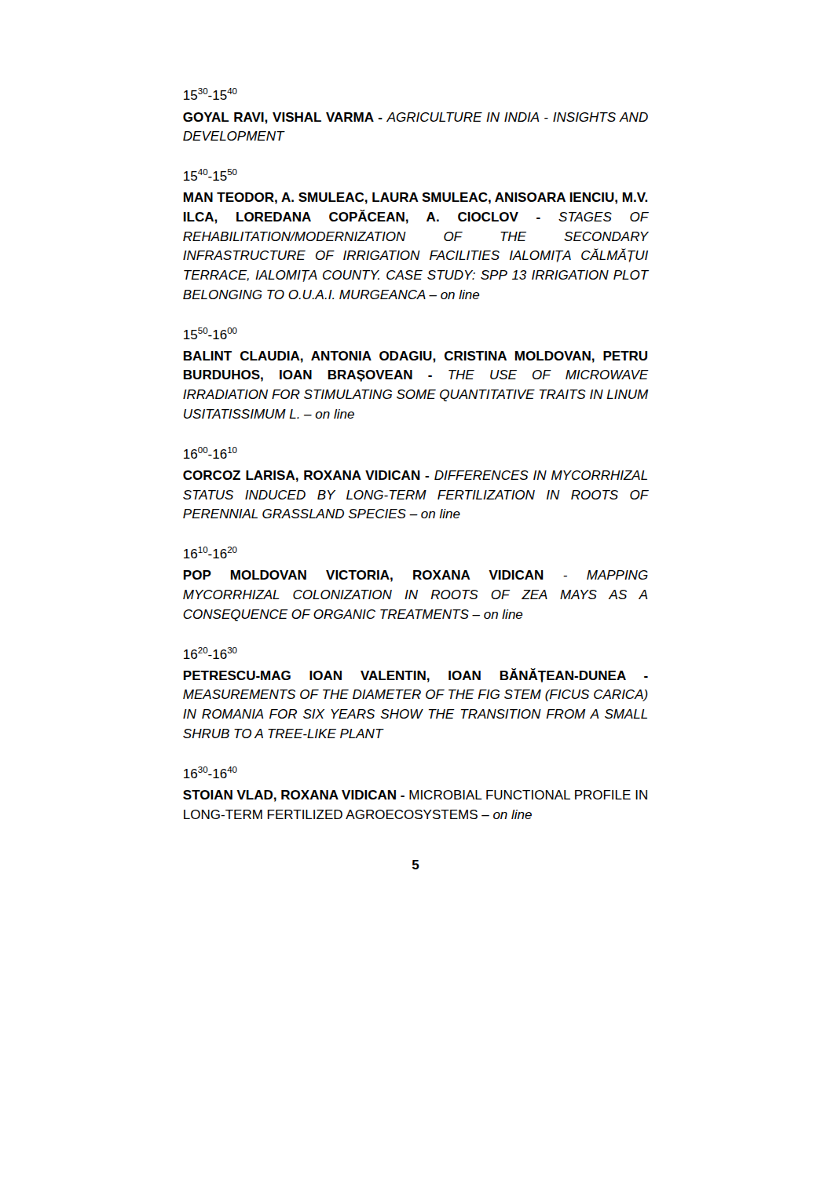1530-1540
GOYAL RAVI, VISHAL VARMA - AGRICULTURE IN INDIA - INSIGHTS AND DEVELOPMENT
1540-1550
MAN TEODOR, A. SMULEAC, LAURA SMULEAC, ANISOARA IENCIU, M.V. ILCA, LOREDANA COPĂCEAN, A. CIOCLOV - STAGES OF REHABILITATION/MODERNIZATION OF THE SECONDARY INFRASTRUCTURE OF IRRIGATION FACILITIES IALOMIȚA CĂLMĂȚUI TERRACE, IALOMIȚA COUNTY. CASE STUDY: SPP 13 IRRIGATION PLOT BELONGING TO O.U.A.I. MURGEANCA – on line
1550-1600
BALINT CLAUDIA, ANTONIA ODAGIU, CRISTINA MOLDOVAN, PETRU BURDUHOS, IOAN BRAȘOVEAN - THE USE OF MICROWAVE IRRADIATION FOR STIMULATING SOME QUANTITATIVE TRAITS IN LINUM USITATISSIMUM L. – on line
1600-1610
CORCOZ LARISA, ROXANA VIDICAN - DIFFERENCES IN MYCORRHIZAL STATUS INDUCED BY LONG-TERM FERTILIZATION IN ROOTS OF PERENNIAL GRASSLAND SPECIES – on line
1610-1620
POP MOLDOVAN VICTORIA, ROXANA VIDICAN - MAPPING MYCORRHIZAL COLONIZATION IN ROOTS OF ZEA MAYS AS A CONSEQUENCE OF ORGANIC TREATMENTS – on line
1620-1630
PETRESCU-MAG IOAN VALENTIN, IOAN BĂNĂȚEAN-DUNEA - MEASUREMENTS OF THE DIAMETER OF THE FIG STEM (FICUS CARICA) IN ROMANIA FOR SIX YEARS SHOW THE TRANSITION FROM A SMALL SHRUB TO A TREE-LIKE PLANT
1630-1640
STOIAN VLAD, ROXANA VIDICAN - MICROBIAL FUNCTIONAL PROFILE IN LONG-TERM FERTILIZED AGROECOSYSTEMS – on line
5